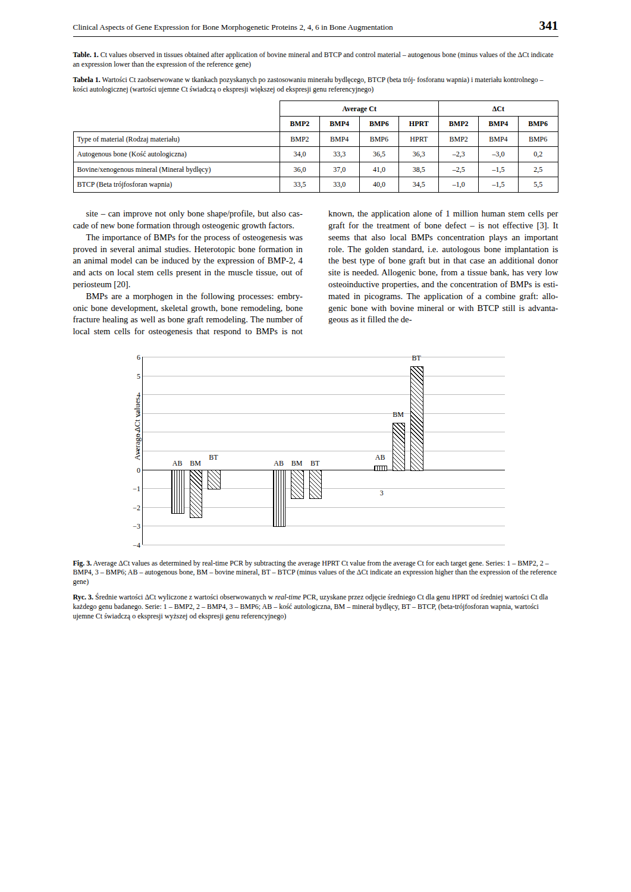Clinical Aspects of Gene Expression for Bone Morphogenetic Proteins 2, 4, 6 in Bone Augmentation
341
Table. 1. Ct values observed in tissues obtained after application of bovine mineral and BTCP and control material – autogenous bone (minus values of the ΔCt indicate an expression lower than the expression of the reference gene)
Tabela 1. Wartości Ct zaobserwowane w tkankach pozyskanych po zastosowaniu minerału bydlęcego, BTCP (beta trój- fosforanu wapnia) i materiału kontrolnego – kości autologicznej (wartości ujemne Ct świadczą o ekspresji większej od ekspresji genu referencyjnego)
| | Average Ct | ΔCt |
| --- | --- | --- |
| BMP2 | BMP4 | BMP6 | HPRT | BMP2 | BMP4 | BMP6 |
| Type of material (Rodzaj materiału) | BMP2 | BMP4 | BMP6 | HPRT | BMP2 | BMP4 | BMP6 |
| Autogenous bone (Kość autologiczna) | 34,0 | 33,3 | 36,5 | 36,3 | –2,3 | –3,0 | 0,2 |
| Bovine/xenogenous mineral (Minerał bydlęcy) | 36,0 | 37,0 | 41,0 | 38,5 | –2,5 | –1,5 | 2,5 |
| BTCP (Beta trójfosforan wapnia) | 33,5 | 33,0 | 40,0 | 34,5 | –1,0 | –1,5 | 5,5 |
site – can improve not only bone shape/profile, but also cascade of new bone formation through osteogenic growth factors.
The importance of BMPs for the process of osteogenesis was proved in several animal studies. Heterotopic bone formation in an animal model can be induced by the expression of BMP-2, 4 and acts on local stem cells present in the muscle tissue, out of periosteum [20].
BMPs are a morphogen in the following processes: embryonic bone development, skeletal growth, bone remodeling, bone fracture healing as well as bone graft remodeling. The number of local stem cells for osteogenesis that respond to BMPs is not known, the application alone of 1 million human stem cells per graft for the treatment of bone defect – is not effective [3]. It seems that also local BMPs concentration plays an important role. The golden standard, i.e. autologous bone implantation is the best type of bone graft but in that case an additional donor site is needed. Allogenic bone, from a tissue bank, has very low osteoinductive properties, and the concentration of BMPs is estimated in picograms. The application of a combine graft: allogenic bone with bovine mineral or with BTCP still is advantageous as it filled the de-
Average ΔCt values
6
5
4
3
2
1
0
−1
−2
−3
−4
AB
BM
BT
AB
BM
BT
AB
BM
BT
3
Fig. 3. Average ΔCt values as determined by real-time PCR by subtracting the average HPRT Ct value from the average Ct for each target gene. Series: 1 – BMP2, 2 – BMP4, 3 – BMP6; AB – autogenous bone, BM – bovine mineral, BT – BTCP (minus values of the ΔCt indicate an expression higher than the expression of the reference gene)
Ryc. 3. Średnie wartości ΔCt wyliczone z wartości obserwowanych w real-time PCR, uzyskane przez odjęcie średniego Ct dla genu HPRT od średniej wartości Ct dla każdego genu badanego. Serie: 1 – BMP2, 2 – BMP4, 3 – BMP6; AB – kość autologiczna, BM – minerał bydlęcy, BT – BTCP, (beta-trójfosforan wapnia, wartości ujemne Ct świadczą o ekspresji wyższej od ekspresji genu referencyjnego)